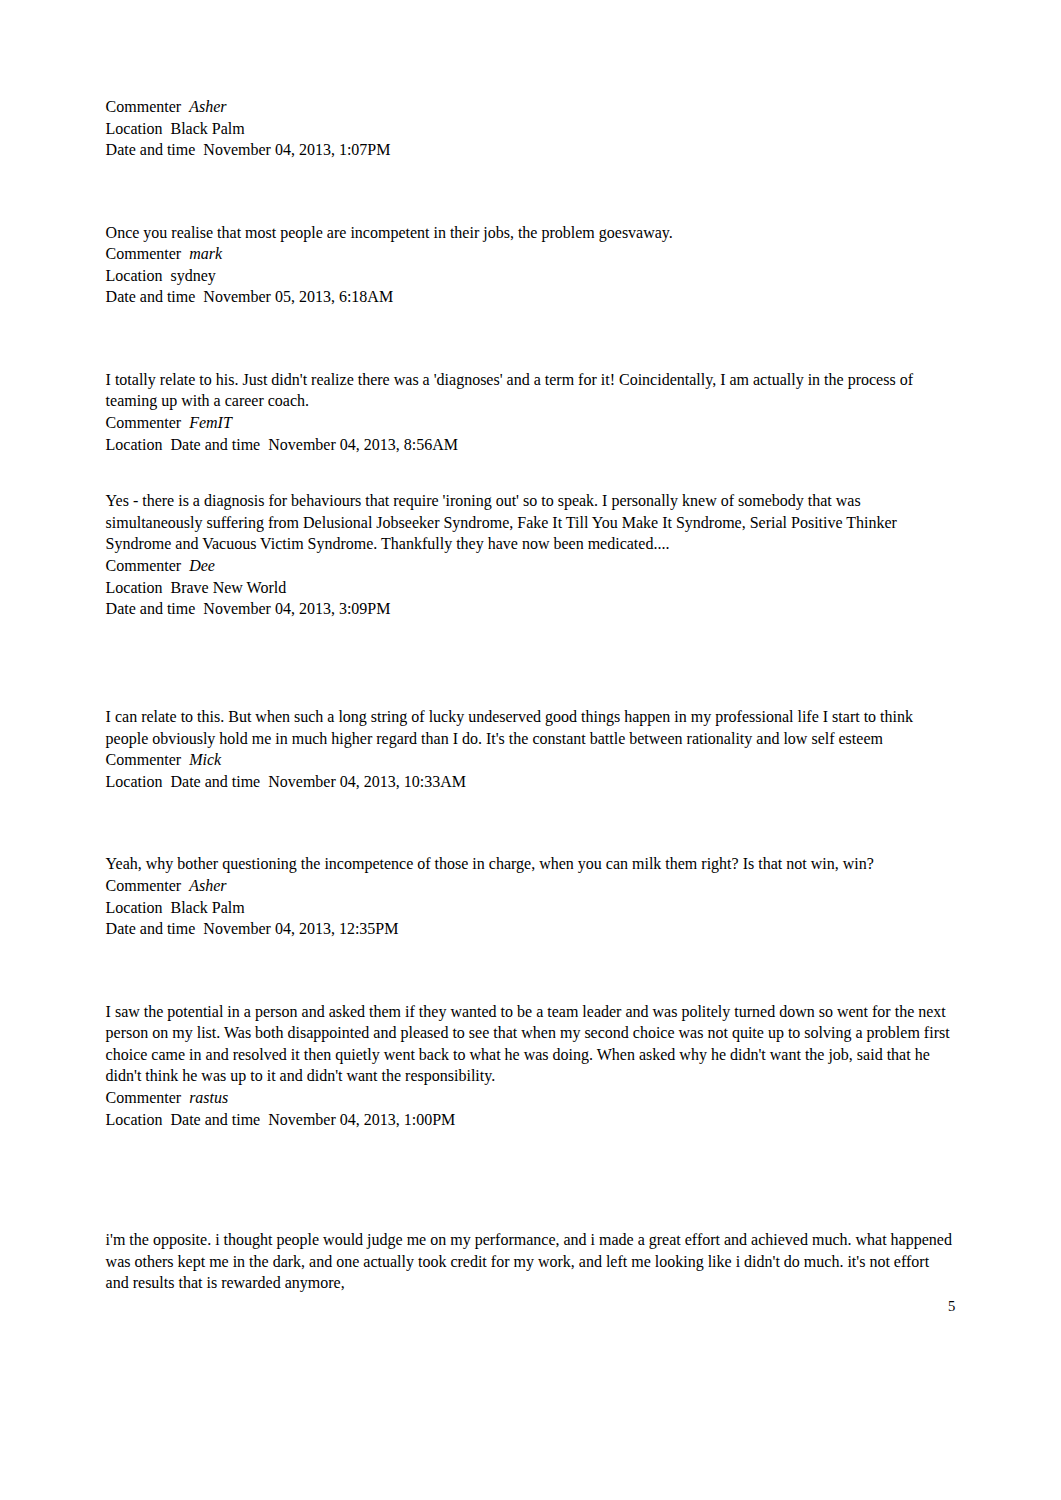Commenter Asher
Location Black Palm
Date and time November 04, 2013, 1:07PM
Once you realise that most people are incompetent in their jobs, the problem goesvaway.
Commenter mark
Location sydney
Date and time November 05, 2013, 6:18AM
I totally relate to his. Just didn't realize there was a 'diagnoses' and a term for it! Coincidentally, I am actually in the process of teaming up with a career coach.
Commenter FemIT
Location Date and time November 04, 2013, 8:56AM
Yes - there is a diagnosis for behaviours that require 'ironing out' so to speak. I personally knew of somebody that was simultaneously suffering from Delusional Jobseeker Syndrome, Fake It Till You Make It Syndrome, Serial Positive Thinker Syndrome and Vacuous Victim Syndrome. Thankfully they have now been medicated....
Commenter Dee
Location Brave New World
Date and time November 04, 2013, 3:09PM
I can relate to this. But when such a long string of lucky undeserved good things happen in my professional life I start to think people obviously hold me in much higher regard than I do. It's the constant battle between rationality and low self esteem
Commenter Mick
Location Date and time November 04, 2013, 10:33AM
Yeah, why bother questioning the incompetence of those in charge, when you can milk them right? Is that not win, win?
Commenter Asher
Location Black Palm
Date and time November 04, 2013, 12:35PM
I saw the potential in a person and asked them if they wanted to be a team leader and was politely turned down so went for the next person on my list. Was both disappointed and pleased to see that when my second choice was not quite up to solving a problem first choice came in and resolved it then quietly went back to what he was doing. When asked why he didn't want the job, said that he didn't think he was up to it and didn't want the responsibility.
Commenter rastus
Location Date and time November 04, 2013, 1:00PM
i'm the opposite. i thought people would judge me on my performance, and i made a great effort and achieved much. what happened was others kept me in the dark, and one actually took credit for my work, and left me looking like i didn't do much. it's not effort and results that is rewarded anymore,
5